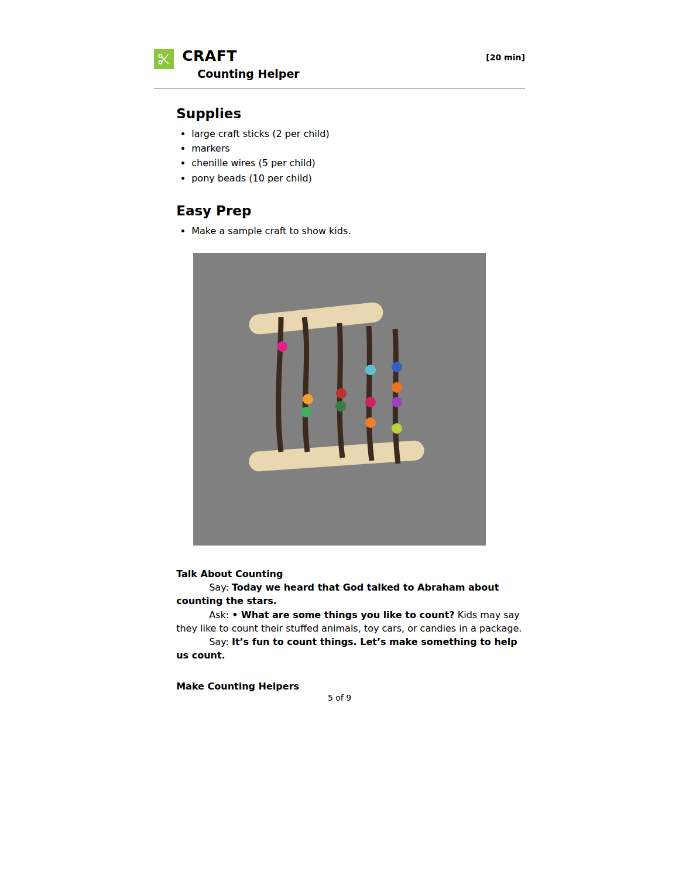CRAFT
Counting Helper
[20 min]
Supplies
large craft sticks (2 per child)
markers
chenille wires (5 per child)
pony beads (10 per child)
Easy Prep
Make a sample craft to show kids.
Talk About Counting
Say: Today we heard that God talked to Abraham about counting the stars.
Ask: • What are some things you like to count? Kids may say they like to count their stuffed animals, toy cars, or candies in a package.
Say: It’s fun to count things. Let’s make something to help us count.
Make Counting Helpers
5 of 9